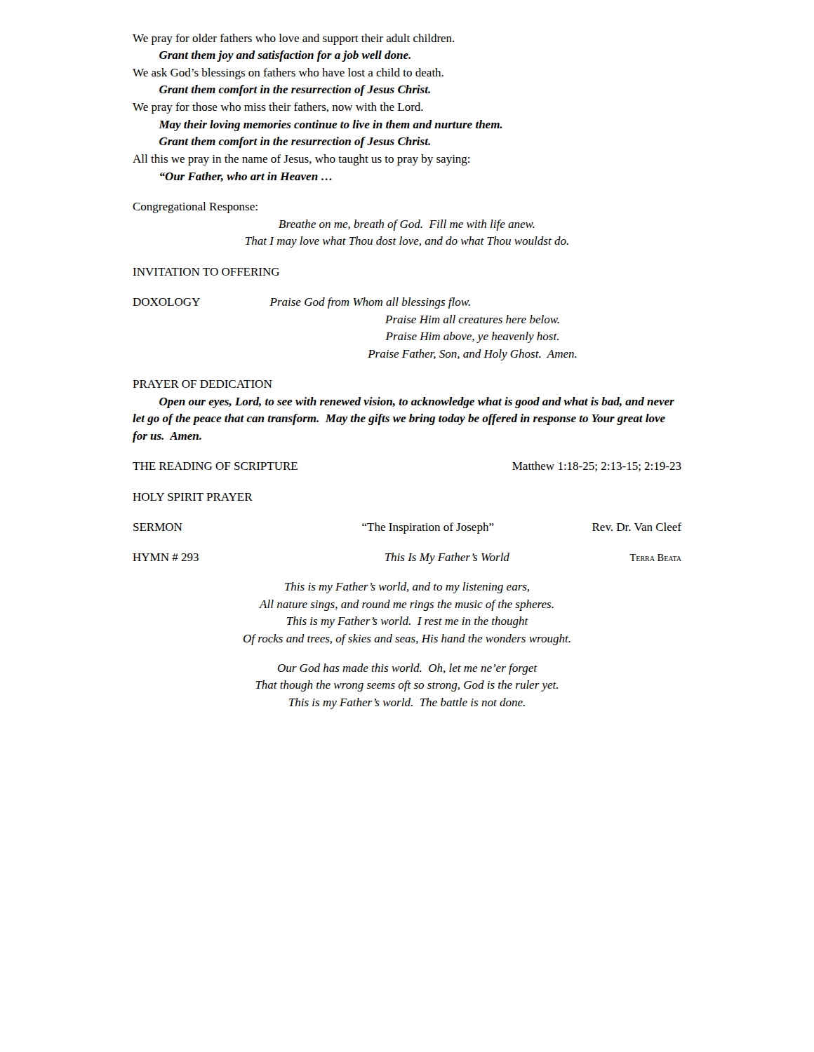We pray for older fathers who love and support their adult children.
Grant them joy and satisfaction for a job well done.
We ask God’s blessings on fathers who have lost a child to death.
Grant them comfort in the resurrection of Jesus Christ.
We pray for those who miss their fathers, now with the Lord.
May their loving memories continue to live in them and nurture them.
Grant them comfort in the resurrection of Jesus Christ.
All this we pray in the name of Jesus, who taught us to pray by saying:
“Our Father, who art in Heaven …
Congregational Response:
Breathe on me, breath of God. Fill me with life anew.
That I may love what Thou dost love, and do what Thou wouldst do.
INVITATION TO OFFERING
DOXOLOGY Praise God from Whom all blessings flow.
Praise Him all creatures here below.
Praise Him above, ye heavenly host.
Praise Father, Son, and Holy Ghost. Amen.
PRAYER OF DEDICATION
Open our eyes, Lord, to see with renewed vision, to acknowledge what is good and what is bad, and never let go of the peace that can transform. May the gifts we bring today be offered in response to Your great love for us. Amen.
THE READING OF SCRIPTURE Matthew 1:18-25; 2:13-15; 2:19-23
HOLY SPIRIT PRAYER
SERMON “The Inspiration of Joseph” Rev. Dr. Van Cleef
HYMN # 293 This Is My Father’s World Terra Beata
This is my Father’s world, and to my listening ears,
All nature sings, and round me rings the music of the spheres.
This is my Father’s world. I rest me in the thought
Of rocks and trees, of skies and seas, His hand the wonders wrought.
Our God has made this world. Oh, let me ne’er forget
That though the wrong seems oft so strong, God is the ruler yet.
This is my Father’s world. The battle is not done.